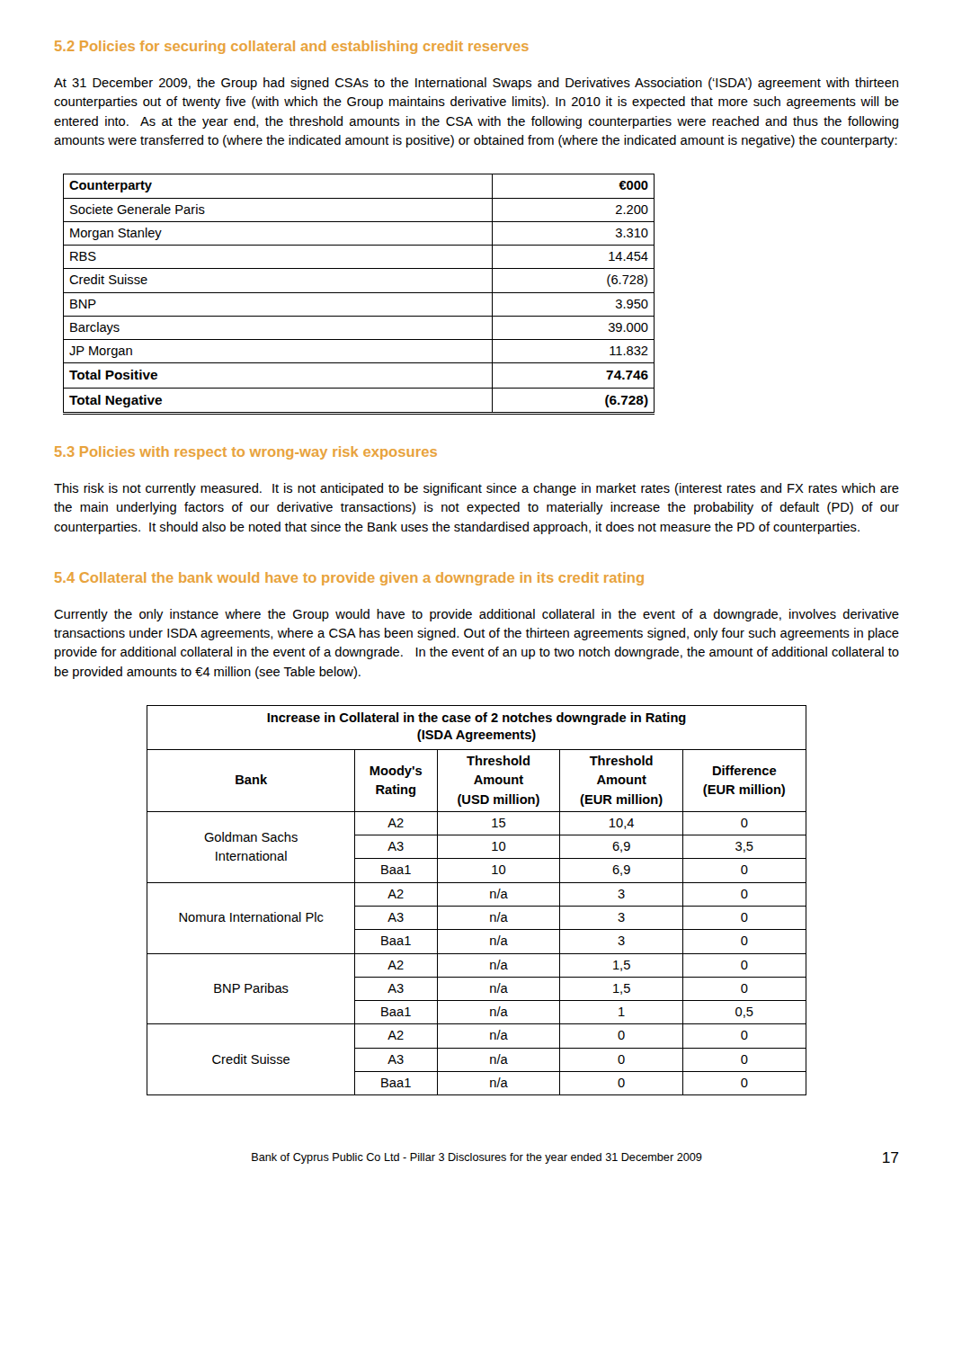5.2 Policies for securing collateral and establishing credit reserves
At 31 December 2009, the Group had signed CSAs to the International Swaps and Derivatives Association (‘ISDA’) agreement with thirteen counterparties out of twenty five (with which the Group maintains derivative limits). In 2010 it is expected that more such agreements will be entered into. As at the year end, the threshold amounts in the CSA with the following counterparties were reached and thus the following amounts were transferred to (where the indicated amount is positive) or obtained from (where the indicated amount is negative) the counterparty:
| Counterparty | €000 |
| --- | --- |
| Societe Generale Paris | 2.200 |
| Morgan Stanley | 3.310 |
| RBS | 14.454 |
| Credit Suisse | (6.728) |
| BNP | 3.950 |
| Barclays | 39.000 |
| JP Morgan | 11.832 |
| Total Positive | 74.746 |
| Total Negative | (6.728) |
5.3 Policies with respect to wrong-way risk exposures
This risk is not currently measured. It is not anticipated to be significant since a change in market rates (interest rates and FX rates which are the main underlying factors of our derivative transactions) is not expected to materially increase the probability of default (PD) of our counterparties. It should also be noted that since the Bank uses the standardised approach, it does not measure the PD of counterparties.
5.4 Collateral the bank would have to provide given a downgrade in its credit rating
Currently the only instance where the Group would have to provide additional collateral in the event of a downgrade, involves derivative transactions under ISDA agreements, where a CSA has been signed. Out of the thirteen agreements signed, only four such agreements in place provide for additional collateral in the event of a downgrade. In the event of an up to two notch downgrade, the amount of additional collateral to be provided amounts to €4 million (see Table below).
Increase in Collateral in the case of 2 notches downgrade in Rating (ISDA Agreements)
| Bank | Moody's Rating | Threshold Amount (USD million) | Threshold Amount (EUR million) | Difference (EUR million) |
| --- | --- | --- | --- | --- |
| Goldman Sachs International | A2 | 15 | 10,4 | 0 |
| A3 | 10 | 6,9 | 3,5 |
| Baa1 | 10 | 6,9 | 0 |
| Nomura International Plc | A2 | n/a | 3 | 0 |
| A3 | n/a | 3 | 0 |
| Baa1 | n/a | 3 | 0 |
| BNP Paribas | A2 | n/a | 1,5 | 0 |
| A3 | n/a | 1,5 | 0 |
| Baa1 | n/a | 1 | 0,5 |
| Credit Suisse | A2 | n/a | 0 | 0 |
| A3 | n/a | 0 | 0 |
| Baa1 | n/a | 0 | 0 |
Bank of Cyprus Public Co Ltd - Pillar 3 Disclosures for the year ended 31 December 2009 17